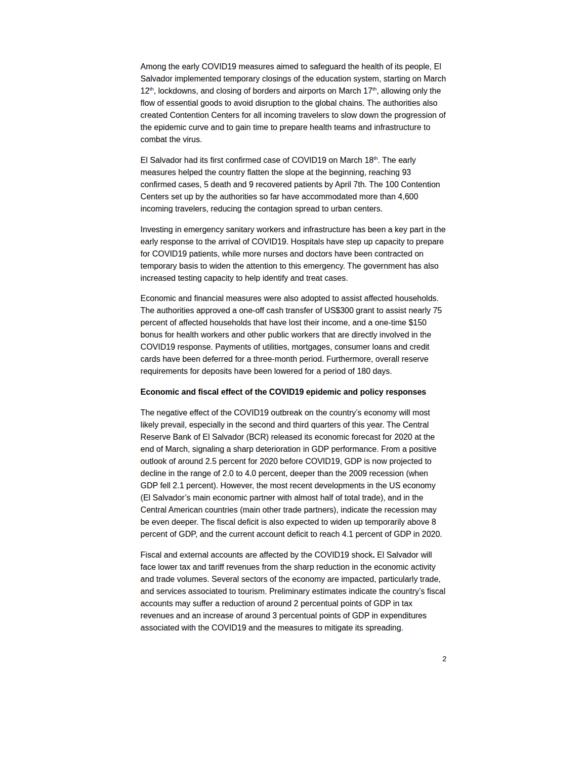Among the early COVID19 measures aimed to safeguard the health of its people, El Salvador implemented temporary closings of the education system, starting on March 12th, lockdowns, and closing of borders and airports on March 17th, allowing only the flow of essential goods to avoid disruption to the global chains. The authorities also created Contention Centers for all incoming travelers to slow down the progression of the epidemic curve and to gain time to prepare health teams and infrastructure to combat the virus.
El Salvador had its first confirmed case of COVID19 on March 18th. The early measures helped the country flatten the slope at the beginning, reaching 93 confirmed cases, 5 death and 9 recovered patients by April 7th. The 100 Contention Centers set up by the authorities so far have accommodated more than 4,600 incoming travelers, reducing the contagion spread to urban centers.
Investing in emergency sanitary workers and infrastructure has been a key part in the early response to the arrival of COVID19. Hospitals have step up capacity to prepare for COVID19 patients, while more nurses and doctors have been contracted on temporary basis to widen the attention to this emergency. The government has also increased testing capacity to help identify and treat cases.
Economic and financial measures were also adopted to assist affected households. The authorities approved a one-off cash transfer of US$300 grant to assist nearly 75 percent of affected households that have lost their income, and a one-time $150 bonus for health workers and other public workers that are directly involved in the COVID19 response. Payments of utilities, mortgages, consumer loans and credit cards have been deferred for a three-month period. Furthermore, overall reserve requirements for deposits have been lowered for a period of 180 days.
Economic and fiscal effect of the COVID19 epidemic and policy responses
The negative effect of the COVID19 outbreak on the country’s economy will most likely prevail, especially in the second and third quarters of this year. The Central Reserve Bank of El Salvador (BCR) released its economic forecast for 2020 at the end of March, signaling a sharp deterioration in GDP performance. From a positive outlook of around 2.5 percent for 2020 before COVID19, GDP is now projected to decline in the range of 2.0 to 4.0 percent, deeper than the 2009 recession (when GDP fell 2.1 percent). However, the most recent developments in the US economy (El Salvador’s main economic partner with almost half of total trade), and in the Central American countries (main other trade partners), indicate the recession may be even deeper. The fiscal deficit is also expected to widen up temporarily above 8 percent of GDP, and the current account deficit to reach 4.1 percent of GDP in 2020.
Fiscal and external accounts are affected by the COVID19 shock. El Salvador will face lower tax and tariff revenues from the sharp reduction in the economic activity and trade volumes. Several sectors of the economy are impacted, particularly trade, and services associated to tourism. Preliminary estimates indicate the country’s fiscal accounts may suffer a reduction of around 2 percentual points of GDP in tax revenues and an increase of around 3 percentual points of GDP in expenditures associated with the COVID19 and the measures to mitigate its spreading.
2